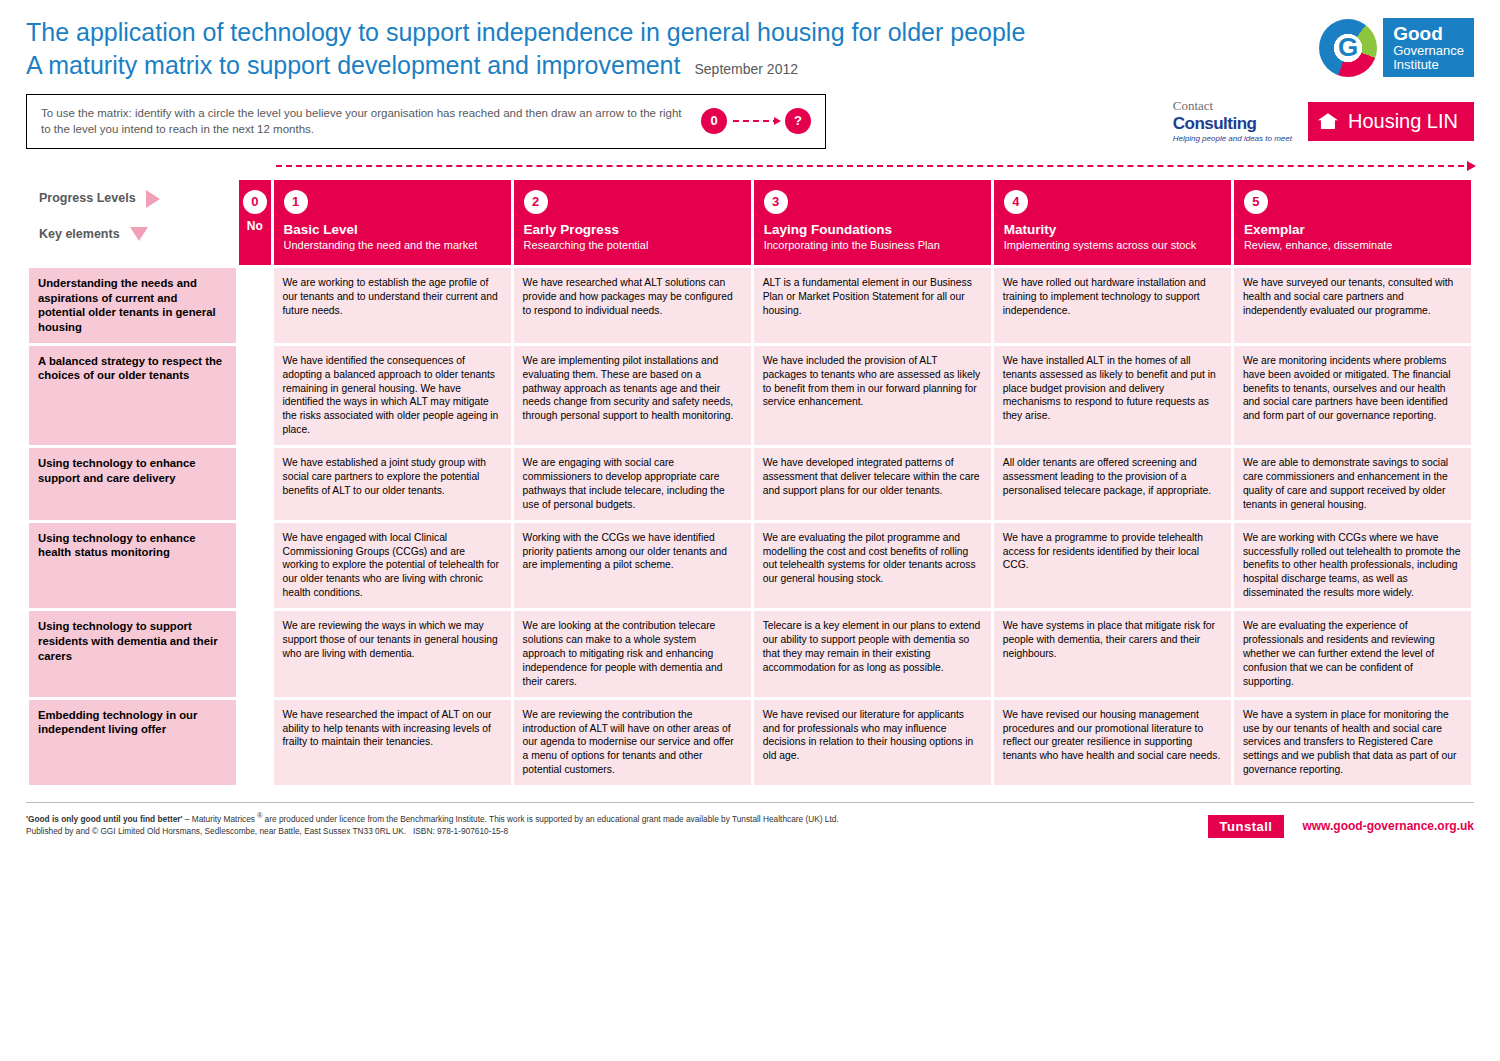The application of technology to support independence in general housing for older people
A maturity matrix to support development and improvement September 2012
Good Governance
Institute
To use the matrix: identify with a circle the level you believe your organisation has reached and then draw an arrow to the right to the level you intend to reach in the next 12 months. 0 ?
Contact
Consulting
Helping people and ideas to meet
Housing LIN
| Progress Levels Key elements | 0 No | 1 Basic Level Understanding the need and the market | 2 Early Progress Researching the potential | 3 Laying Foundations Incorporating into the Business Plan | 4 Maturity Implementing systems across our stock | 5 Exemplar Review, enhance, disseminate |
| --- | --- | --- | --- | --- | --- | --- |
| Understanding the needs and aspirations of current and potential older tenants in general housing | | We are working to establish the age profile of our tenants and to understand their current and future needs. | We have researched what ALT solutions can provide and how packages may be configured to respond to individual needs. | ALT is a fundamental element in our Business Plan or Market Position Statement for all our housing. | We have rolled out hardware installation and training to implement technology to support independence. | We have surveyed our tenants, consulted with health and social care partners and independently evaluated our programme. |
| A balanced strategy to respect the choices of our older tenants | | We have identified the consequences of adopting a balanced approach to older tenants remaining in general housing. We have identified the ways in which ALT may mitigate the risks associated with older people ageing in place. | We are implementing pilot installations and evaluating them. These are based on a pathway approach as tenants age and their needs change from security and safety needs, through personal support to health monitoring. | We have included the provision of ALT packages to tenants who are assessed as likely to benefit from them in our forward planning for service enhancement. | We have installed ALT in the homes of all tenants assessed as likely to benefit and put in place budget provision and delivery mechanisms to respond to future requests as they arise. | We are monitoring incidents where problems have been avoided or mitigated. The financial benefits to tenants, ourselves and our health and social care partners have been identified and form part of our governance reporting. |
| Using technology to enhance support and care delivery | | We have established a joint study group with social care partners to explore the potential benefits of ALT to our older tenants. | We are engaging with social care commissioners to develop appropriate care pathways that include telecare, including the use of personal budgets. | We have developed integrated patterns of assessment that deliver telecare within the care and support plans for our older tenants. | All older tenants are offered screening and assessment leading to the provision of a personalised telecare package, if appropriate. | We are able to demonstrate savings to social care commissioners and enhancement in the quality of care and support received by older tenants in general housing. |
| Using technology to enhance health status monitoring | | We have engaged with local Clinical Commissioning Groups (CCGs) and are working to explore the potential of telehealth for our older tenants who are living with chronic health conditions. | Working with the CCGs we have identified priority patients among our older tenants and are implementing a pilot scheme. | We are evaluating the pilot programme and modelling the cost and cost benefits of rolling out telehealth systems for older tenants across our general housing stock. | We have a programme to provide telehealth access for residents identified by their local CCG. | We are working with CCGs where we have successfully rolled out telehealth to promote the benefits to other health professionals, including hospital discharge teams, as well as disseminated the results more widely. |
| Using technology to support residents with dementia and their carers | | We are reviewing the ways in which we may support those of our tenants in general housing who are living with dementia. | We are looking at the contribution telecare solutions can make to a whole system approach to mitigating risk and enhancing independence for people with dementia and their carers. | Telecare is a key element in our plans to extend our ability to support people with dementia so that they may remain in their existing accommodation for as long as possible. | We have systems in place that mitigate risk for people with dementia, their carers and their neighbours. | We are evaluating the experience of professionals and residents and reviewing whether we can further extend the level of confusion that we can be confident of supporting. |
| Embedding technology in our independent living offer | | We have researched the impact of ALT on our ability to help tenants with increasing levels of frailty to maintain their tenancies. | We are reviewing the contribution the introduction of ALT will have on other areas of our agenda to modernise our service and offer a menu of options for tenants and other potential customers. | We have revised our literature for applicants and for professionals who may influence decisions in relation to their housing options in old age. | We have revised our housing management procedures and our promotional literature to reflect our greater resilience in supporting tenants who have health and social care needs. | We have a system in place for monitoring the use by our tenants of health and social care services and transfers to Registered Care settings and we publish that data as part of our governance reporting. |
'Good is only good until you find better' – Maturity Matrices ® are produced under licence from the Benchmarking Institute. This work is supported by an educational grant made available by Tunstall Healthcare (UK) Ltd.
Published by and © GGI Limited Old Horsmans, Sedlescombe, near Battle, East Sussex TN33 0RL UK. ISBN: 978-1-907610-15-8
Tunstall
www.good-governance.org.uk